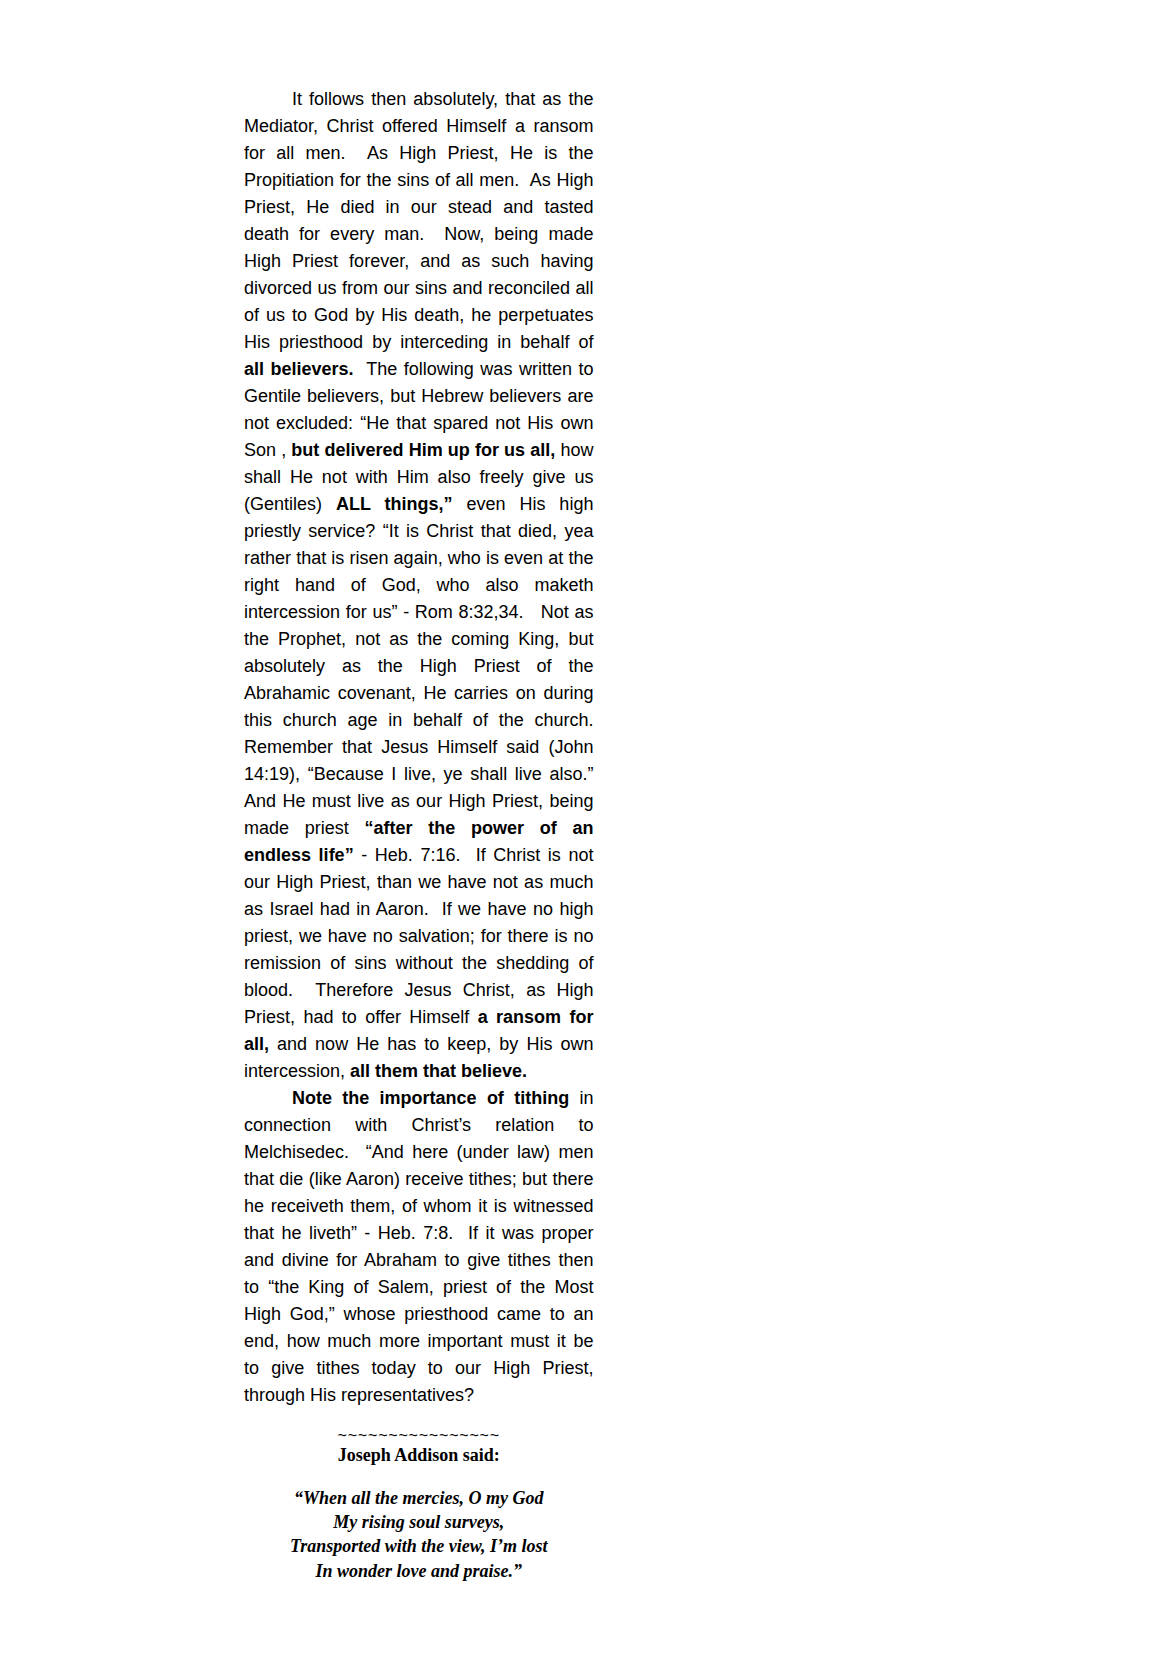It follows then absolutely, that as the Mediator, Christ offered Himself a ransom for all men. As High Priest, He is the Propitiation for the sins of all men. As High Priest, He died in our stead and tasted death for every man. Now, being made High Priest forever, and as such having divorced us from our sins and reconciled all of us to God by His death, he perpetuates His priesthood by interceding in behalf of all believers. The following was written to Gentile believers, but Hebrew believers are not excluded: “He that spared not His own Son , but delivered Him up for us all, how shall He not with Him also freely give us (Gentiles) ALL things,” even His high priestly service? “It is Christ that died, yea rather that is risen again, who is even at the right hand of God, who also maketh intercession for us” - Rom 8:32,34. Not as the Prophet, not as the coming King, but absolutely as the High Priest of the Abrahamic covenant, He carries on during this church age in behalf of the church. Remember that Jesus Himself said (John 14:19), “Because I live, ye shall live also.” And He must live as our High Priest, being made priest “after the power of an endless life” - Heb. 7:16. If Christ is not our High Priest, than we have not as much as Israel had in Aaron. If we have no high priest, we have no salvation; for there is no remission of sins without the shedding of blood. Therefore Jesus Christ, as High Priest, had to offer Himself a ransom for all, and now He has to keep, by His own intercession, all them that believe.
Note the importance of tithing in connection with Christ’s relation to Melchisedec. “And here (under law) men that die (like Aaron) receive tithes; but there he receiveth them, of whom it is witnessed that he liveth” - Heb. 7:8. If it was proper and divine for Abraham to give tithes then to “the King of Salem, priest of the Most High God,” whose priesthood came to an end, how much more important must it be to give tithes today to our High Priest, through His representatives?
~~~~~~~~~~~~~~~~
Joseph Addison said:
“When all the mercies, O my God
My rising soul surveys,
Transported with the view, I’m lost
In wonder love and praise.”